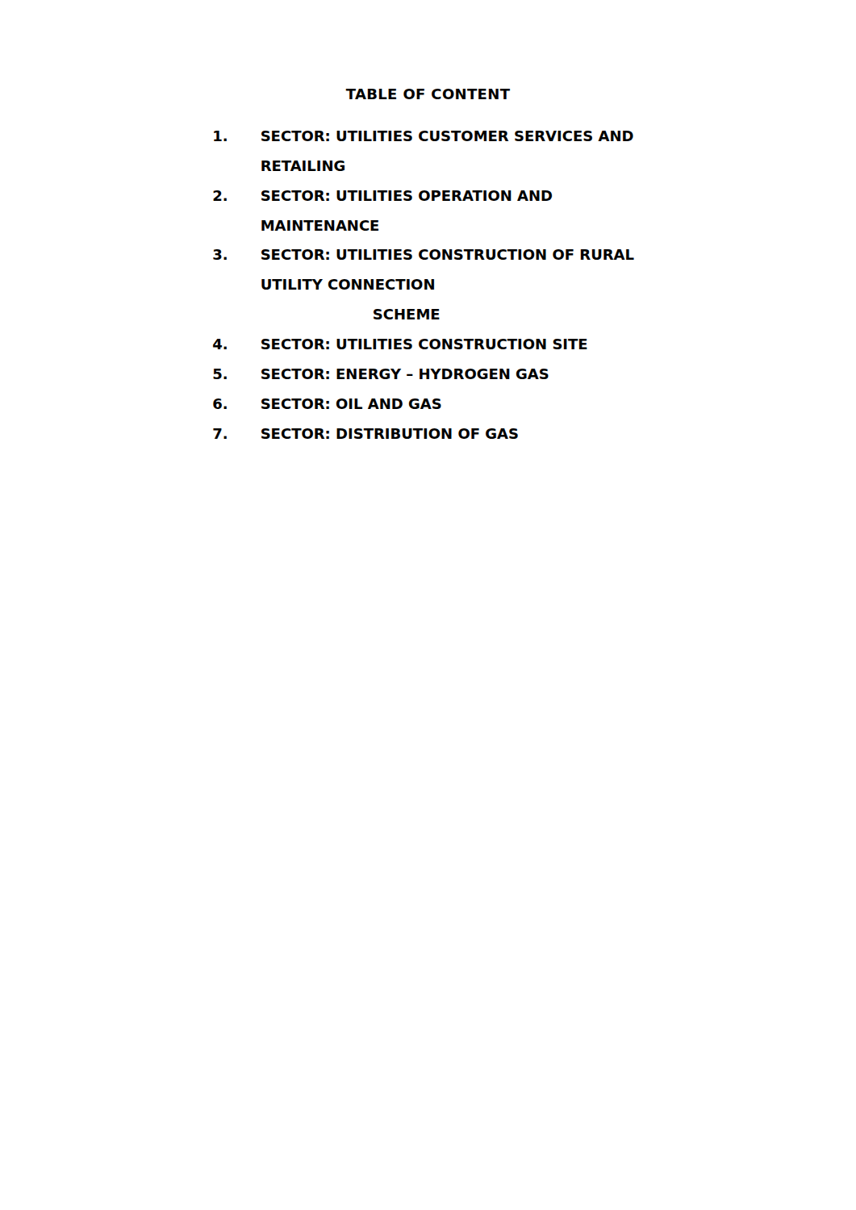TABLE OF CONTENT
1. SECTOR: UTILITIES CUSTOMER SERVICES AND RETAILING
2. SECTOR: UTILITIES OPERATION AND MAINTENANCE
3. SECTOR: UTILITIES CONSTRUCTION OF RURAL UTILITY CONNECTIONSCHEME
4. SECTOR: UTILITIES CONSTRUCTION SITE
5. SECTOR: ENERGY – HYDROGEN GAS
6. SECTOR: OIL AND GAS
7. SECTOR: DISTRIBUTION OF GAS